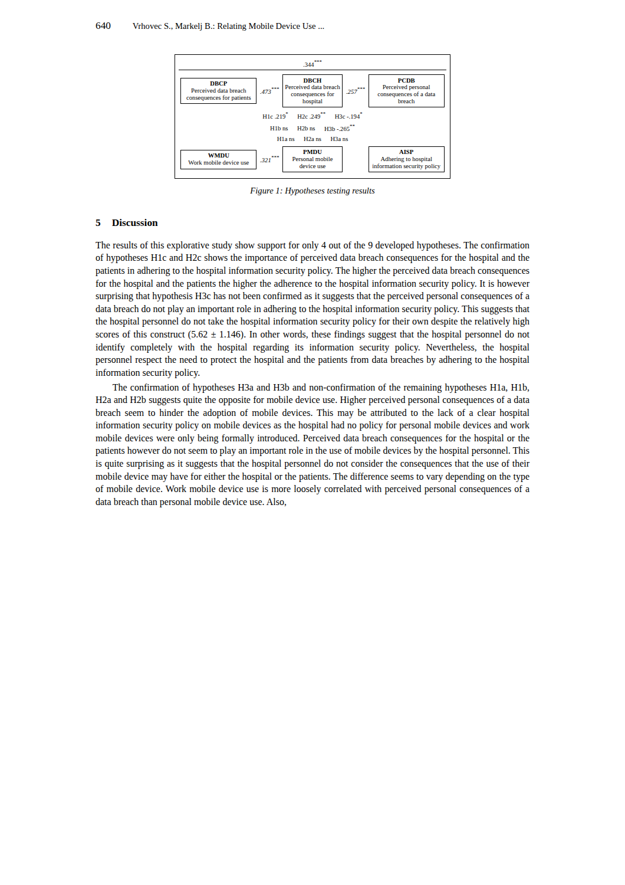640 Vrhovec S., Markelj B.: Relating Mobile Device Use ...
.344***
| DBCP Perceived data breach consequences for patients | .473 *** | DBCH Perceived data breach consequences for hospital | .257 *** | PCDB Perceived personal consequences of a data breach |
| H1c .219 * H2c .249 ** H3c -.194 * |
| H1b ns H2b ns H3b -.265 ** |
| H1a ns H2a ns H3a ns |
| WMDU Work mobile device use | .321 *** | PMDU Personal mobile device use | | AISP Adhering to hospital information security policy |
Figure 1: Hypotheses testing results
5 Discussion
The results of this explorative study show support for only 4 out of the 9 developed hypotheses. The confirmation of hypotheses H1c and H2c shows the importance of perceived data breach consequences for the hospital and the patients in adhering to the hospital information security policy. The higher the perceived data breach consequences for the hospital and the patients the higher the adherence to the hospital information security policy. It is however surprising that hypothesis H3c has not been confirmed as it suggests that the perceived personal consequences of a data breach do not play an important role in adhering to the hospital information security policy. This suggests that the hospital personnel do not take the hospital information security policy for their own despite the relatively high scores of this construct (5.62 ± 1.146). In other words, these findings suggest that the hospital personnel do not identify completely with the hospital regarding its information security policy. Nevertheless, the hospital personnel respect the need to protect the hospital and the patients from data breaches by adhering to the hospital information security policy.
The confirmation of hypotheses H3a and H3b and non-confirmation of the remaining hypotheses H1a, H1b, H2a and H2b suggests quite the opposite for mobile device use. Higher perceived personal consequences of a data breach seem to hinder the adoption of mobile devices. This may be attributed to the lack of a clear hospital information security policy on mobile devices as the hospital had no policy for personal mobile devices and work mobile devices were only being formally introduced. Perceived data breach consequences for the hospital or the patients however do not seem to play an important role in the use of mobile devices by the hospital personnel. This is quite surprising as it suggests that the hospital personnel do not consider the consequences that the use of their mobile device may have for either the hospital or the patients. The difference seems to vary depending on the type of mobile device. Work mobile device use is more loosely correlated with perceived personal consequences of a data breach than personal mobile device use. Also,